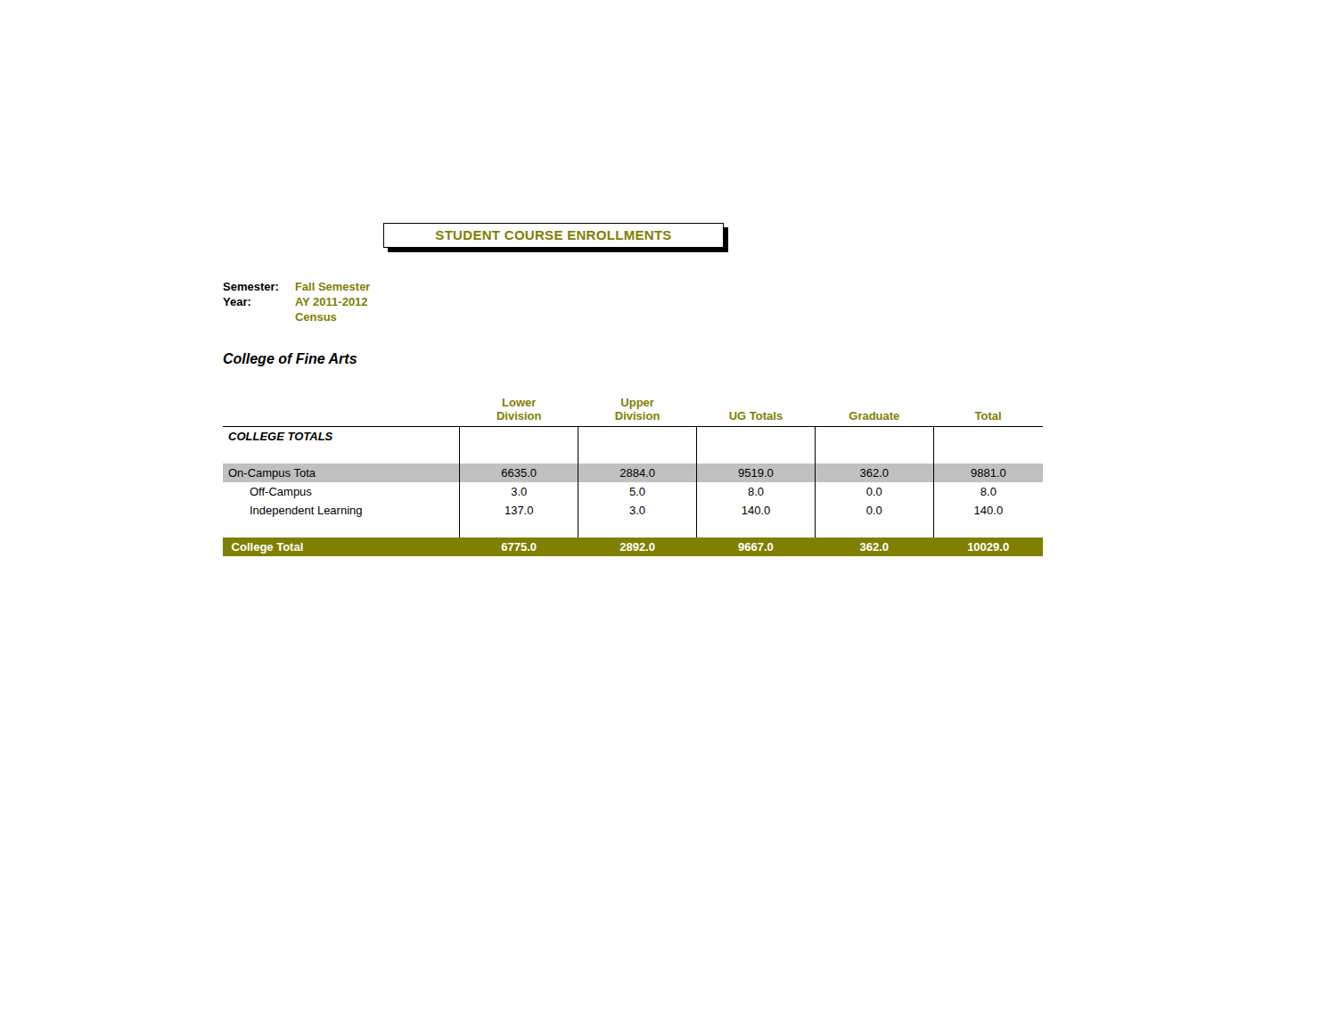STUDENT COURSE ENROLLMENTS
| Semester: | Fall Semester |
| Year: | AY 2011-2012 |
| | Census |
College of Fine Arts
| | Lower Division | Upper Division | UG Totals | Graduate | Total |
| --- | --- | --- | --- | --- | --- |
| COLLEGE TOTALS | | | | | |
| On-Campus Tota | 6635.0 | 2884.0 | 9519.0 | 362.0 | 9881.0 |
| Off-Campus | 3.0 | 5.0 | 8.0 | 0.0 | 8.0 |
| Independent Learning | 137.0 | 3.0 | 140.0 | 0.0 | 140.0 |
| College Total | 6775.0 | 2892.0 | 9667.0 | 362.0 | 10029.0 |